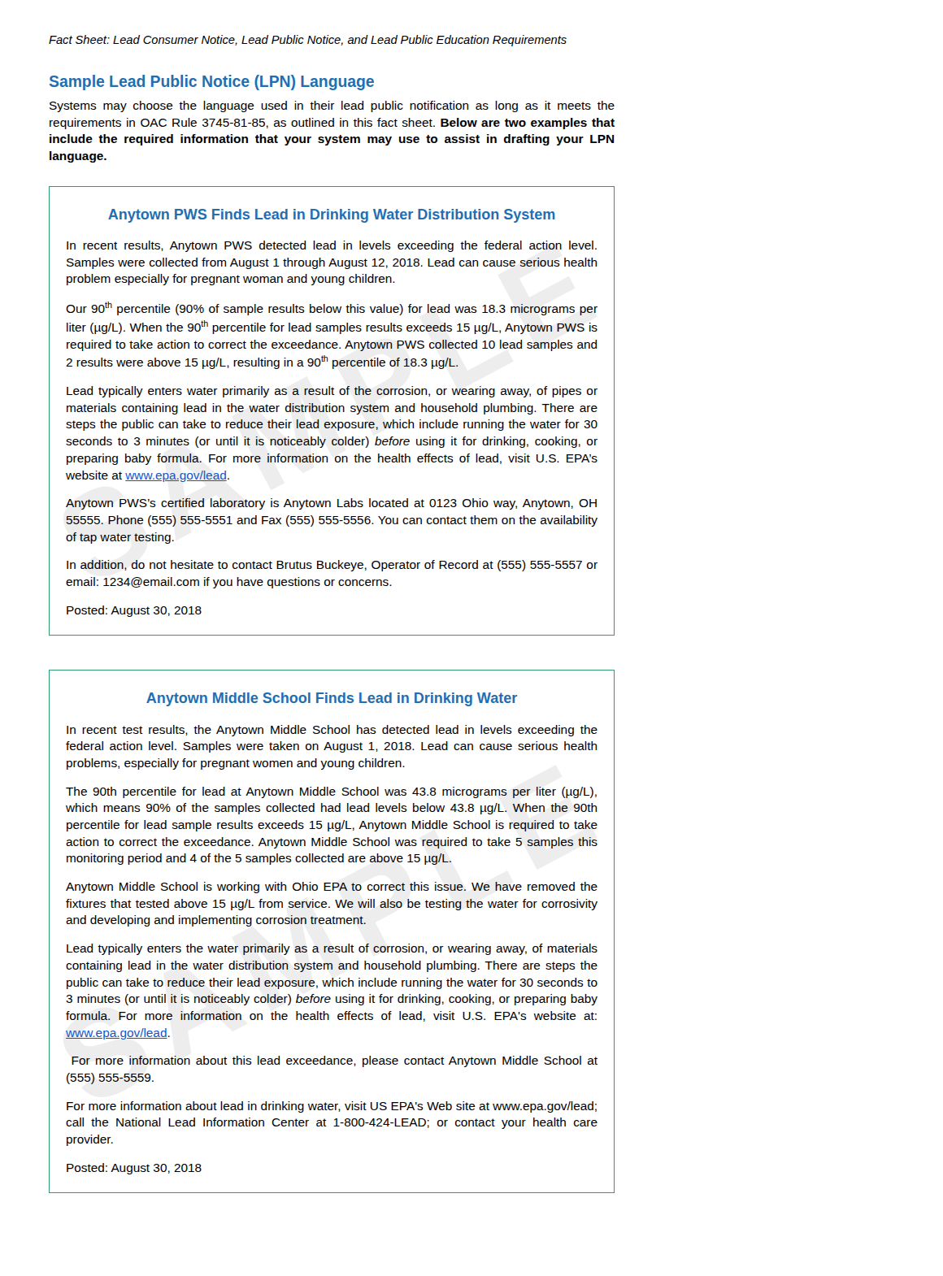Fact Sheet: Lead Consumer Notice, Lead Public Notice, and Lead Public Education Requirements
Sample Lead Public Notice (LPN) Language
Systems may choose the language used in their lead public notification as long as it meets the requirements in OAC Rule 3745-81-85, as outlined in this fact sheet. Below are two examples that include the required information that your system may use to assist in drafting your LPN language.
SAMPLE
Anytown PWS Finds Lead in Drinking Water Distribution System
In recent results, Anytown PWS detected lead in levels exceeding the federal action level. Samples were collected from August 1 through August 12, 2018. Lead can cause serious health problem especially for pregnant woman and young children.
Our 90th percentile (90% of sample results below this value) for lead was 18.3 micrograms per liter (µg/L). When the 90th percentile for lead samples results exceeds 15 µg/L, Anytown PWS is required to take action to correct the exceedance. Anytown PWS collected 10 lead samples and 2 results were above 15 µg/L, resulting in a 90th percentile of 18.3 µg/L.
Lead typically enters water primarily as a result of the corrosion, or wearing away, of pipes or materials containing lead in the water distribution system and household plumbing. There are steps the public can take to reduce their lead exposure, which include running the water for 30 seconds to 3 minutes (or until it is noticeably colder) before using it for drinking, cooking, or preparing baby formula. For more information on the health effects of lead, visit U.S. EPA’s website at www.epa.gov/lead.
Anytown PWS’s certified laboratory is Anytown Labs located at 0123 Ohio way, Anytown, OH 55555. Phone (555) 555-5551 and Fax (555) 555-5556. You can contact them on the availability of tap water testing.
In addition, do not hesitate to contact Brutus Buckeye, Operator of Record at (555) 555-5557 or email: 1234@email.com if you have questions or concerns.
Posted: August 30, 2018
SAMPLE
Anytown Middle School Finds Lead in Drinking Water
In recent test results, the Anytown Middle School has detected lead in levels exceeding the federal action level. Samples were taken on August 1, 2018. Lead can cause serious health problems, especially for pregnant women and young children.
The 90th percentile for lead at Anytown Middle School was 43.8 micrograms per liter (µg/L), which means 90% of the samples collected had lead levels below 43.8 µg/L. When the 90th percentile for lead sample results exceeds 15 µg/L, Anytown Middle School is required to take action to correct the exceedance. Anytown Middle School was required to take 5 samples this monitoring period and 4 of the 5 samples collected are above 15 µg/L.
Anytown Middle School is working with Ohio EPA to correct this issue. We have removed the fixtures that tested above 15 µg/L from service. We will also be testing the water for corrosivity and developing and implementing corrosion treatment.
Lead typically enters the water primarily as a result of corrosion, or wearing away, of materials containing lead in the water distribution system and household plumbing. There are steps the public can take to reduce their lead exposure, which include running the water for 30 seconds to 3 minutes (or until it is noticeably colder) before using it for drinking, cooking, or preparing baby formula. For more information on the health effects of lead, visit U.S. EPA's website at: www.epa.gov/lead.
For more information about this lead exceedance, please contact Anytown Middle School at (555) 555-5559.
For more information about lead in drinking water, visit US EPA's Web site at www.epa.gov/lead; call the National Lead Information Center at 1-800-424-LEAD; or contact your health care provider.
Posted: August 30, 2018